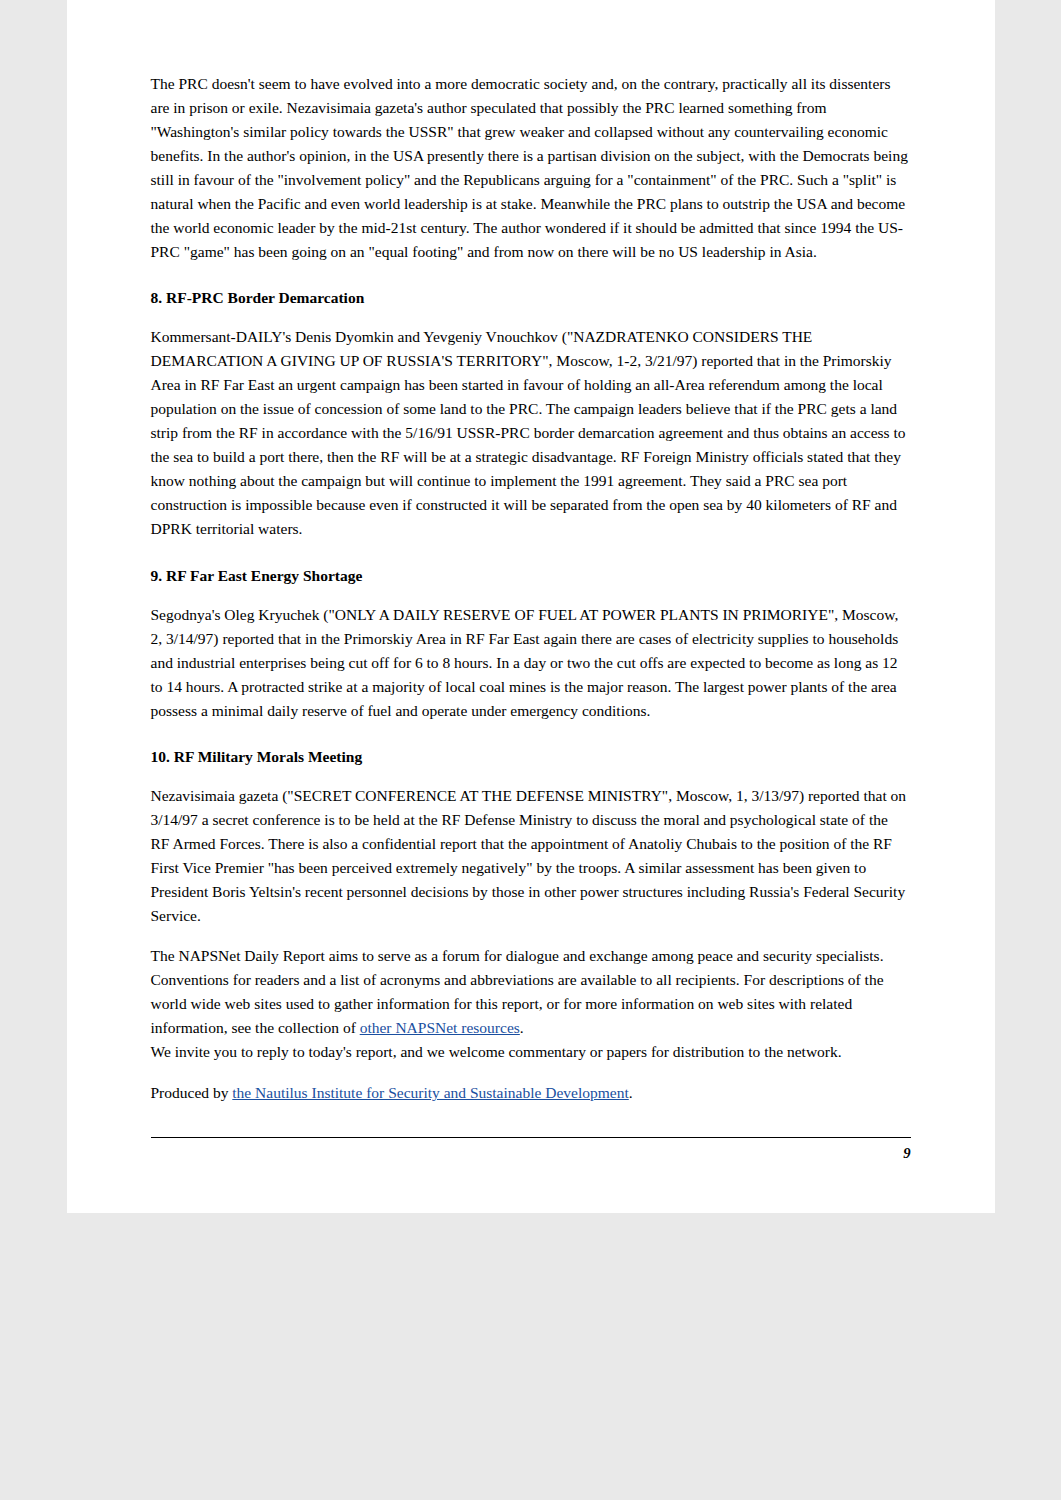The PRC doesn't seem to have evolved into a more democratic society and, on the contrary, practically all its dissenters are in prison or exile. Nezavisimaia gazeta's author speculated that possibly the PRC learned something from "Washington's similar policy towards the USSR" that grew weaker and collapsed without any countervailing economic benefits. In the author's opinion, in the USA presently there is a partisan division on the subject, with the Democrats being still in favour of the "involvement policy" and the Republicans arguing for a "containment" of the PRC. Such a "split" is natural when the Pacific and even world leadership is at stake. Meanwhile the PRC plans to outstrip the USA and become the world economic leader by the mid-21st century. The author wondered if it should be admitted that since 1994 the US-PRC "game" has been going on an "equal footing" and from now on there will be no US leadership in Asia.
8. RF-PRC Border Demarcation
Kommersant-DAILY's Denis Dyomkin and Yevgeniy Vnouchkov ("NAZDRATENKO CONSIDERS THE DEMARCATION A GIVING UP OF RUSSIA'S TERRITORY", Moscow, 1-2, 3/21/97) reported that in the Primorskiy Area in RF Far East an urgent campaign has been started in favour of holding an all-Area referendum among the local population on the issue of concession of some land to the PRC. The campaign leaders believe that if the PRC gets a land strip from the RF in accordance with the 5/16/91 USSR-PRC border demarcation agreement and thus obtains an access to the sea to build a port there, then the RF will be at a strategic disadvantage. RF Foreign Ministry officials stated that they know nothing about the campaign but will continue to implement the 1991 agreement. They said a PRC sea port construction is impossible because even if constructed it will be separated from the open sea by 40 kilometers of RF and DPRK territorial waters.
9. RF Far East Energy Shortage
Segodnya's Oleg Kryuchek ("ONLY A DAILY RESERVE OF FUEL AT POWER PLANTS IN PRIMORIYE", Moscow, 2, 3/14/97) reported that in the Primorskiy Area in RF Far East again there are cases of electricity supplies to households and industrial enterprises being cut off for 6 to 8 hours. In a day or two the cut offs are expected to become as long as 12 to 14 hours. A protracted strike at a majority of local coal mines is the major reason. The largest power plants of the area possess a minimal daily reserve of fuel and operate under emergency conditions.
10. RF Military Morals Meeting
Nezavisimaia gazeta ("SECRET CONFERENCE AT THE DEFENSE MINISTRY", Moscow, 1, 3/13/97) reported that on 3/14/97 a secret conference is to be held at the RF Defense Ministry to discuss the moral and psychological state of the RF Armed Forces. There is also a confidential report that the appointment of Anatoliy Chubais to the position of the RF First Vice Premier "has been perceived extremely negatively" by the troops. A similar assessment has been given to President Boris Yeltsin's recent personnel decisions by those in other power structures including Russia's Federal Security Service.
The NAPSNet Daily Report aims to serve as a forum for dialogue and exchange among peace and security specialists. Conventions for readers and a list of acronyms and abbreviations are available to all recipients. For descriptions of the world wide web sites used to gather information for this report, or for more information on web sites with related information, see the collection of other NAPSNet resources.
We invite you to reply to today's report, and we welcome commentary or papers for distribution to the network.
Produced by the Nautilus Institute for Security and Sustainable Development.
9